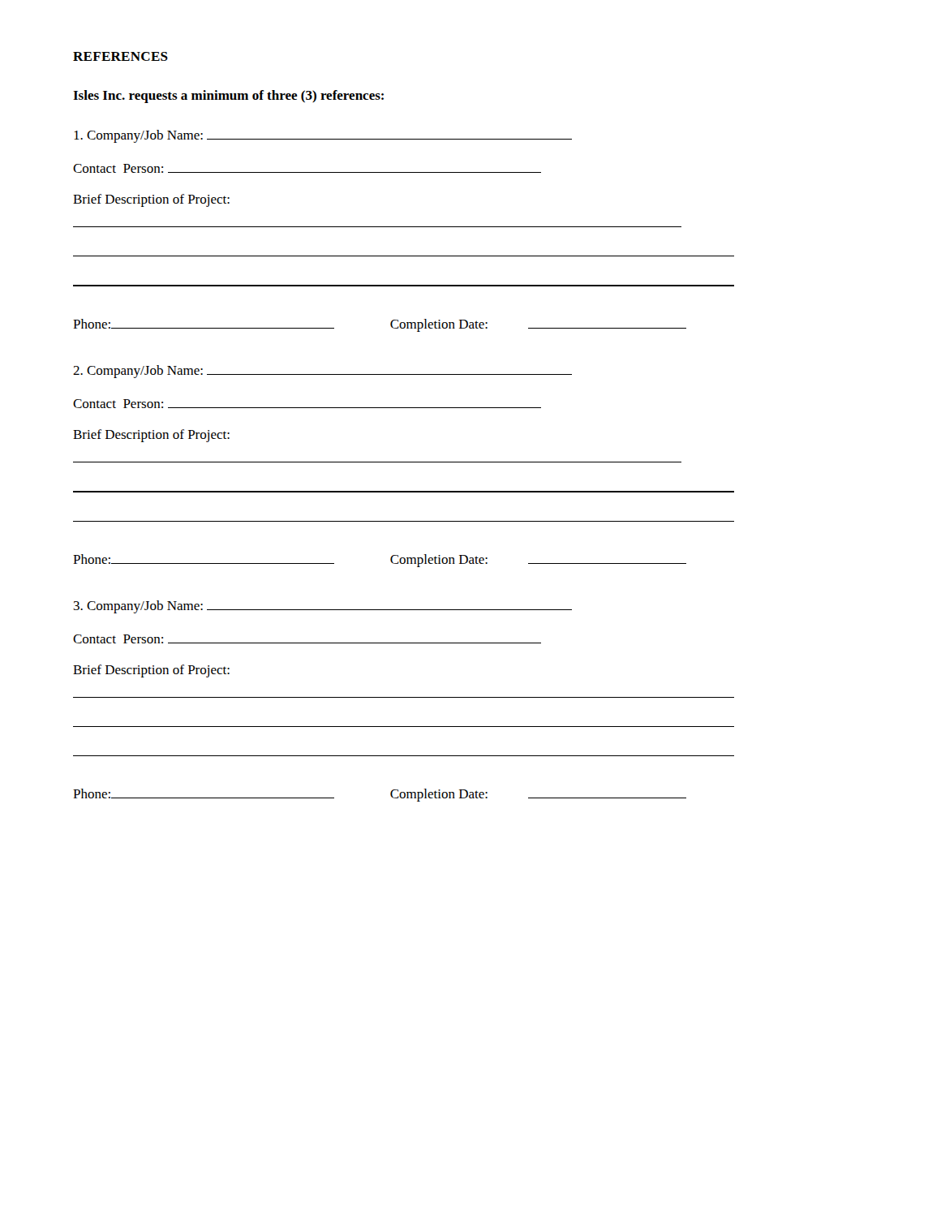REFERENCES
Isles Inc. requests a minimum of three (3) references:
1. Company/Job Name:
Contact Person:
Brief Description of Project:
Phone: Completion Date:
2. Company/Job Name:
Contact Person:
Brief Description of Project:
Phone: Completion Date:
3. Company/Job Name:
Contact Person:
Brief Description of Project:
Phone: Completion Date: